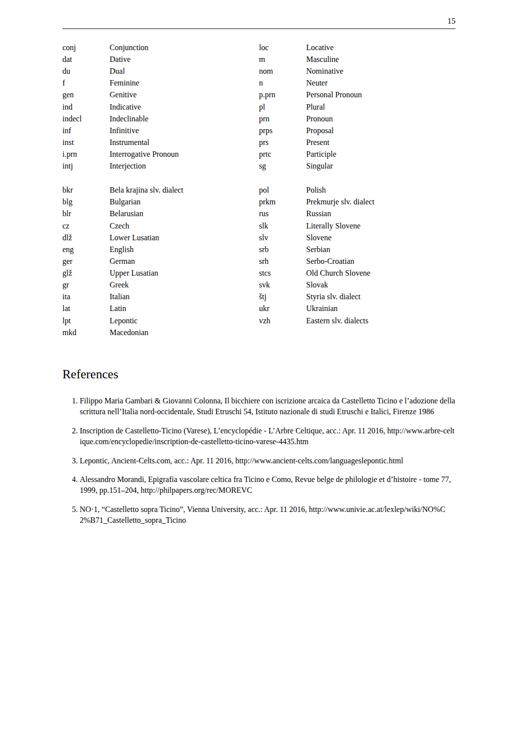15
| conj | Conjunction | loc | Locative |
| dat | Dative | m | Masculine |
| du | Dual | nom | Nominative |
| f | Feminine | n | Neuter |
| gen | Genitive | p.prn | Personal Pronoun |
| ind | Indicative | pl | Plural |
| indecl | Indeclinable | prn | Pronoun |
| inf | Infinitive | prps | Proposal |
| inst | Instrumental | prs | Present |
| i.prn | Interrogative Pronoun | prtc | Participle |
| intj | Interjection | sg | Singular |
| bkr | Bela krajina slv. dialect | pol | Polish |
| blg | Bulgarian | prkm | Prekmurje slv. dialect |
| blr | Belarusian | rus | Russian |
| cz | Czech | slk | Literally Slovene |
| dlž | Lower Lusatian | slv | Slovene |
| eng | English | srb | Serbian |
| ger | German | srh | Serbo-Croatian |
| glž | Upper Lusatian | stcs | Old Church Slovene |
| gr | Greek | svk | Slovak |
| ita | Italian | štj | Styria slv. dialect |
| lat | Latin | ukr | Ukrainian |
| lpt | Lepontic | vzh | Eastern slv. dialects |
| mkd | Macedonian | | |
References
Filippo Maria Gambari & Giovanni Colonna, Il bicchiere con iscrizione arcaica da Castelletto Ticino e l’adozione della scrittura nell’Italia nord-occidentale, Studi Etruschi 54, Istituto nazionale di studi Etruschi e Italici, Firenze 1986
Inscription de Castelletto-Ticino (Varese), L’encyclopédie - L’Arbre Celtique, acc.: Apr. 11 2016, http://www.arbre-celtique.com/encyclopedie/inscription-de-castelletto-ticino-varese-4435.htm
Lepontic, Ancient-Celts.com, acc.: Apr. 11 2016, http://www.ancient-celts.com/languageslepontic.html
Alessandro Morandi, Epigrafia vascolare celtica fra Ticino e Como, Revue belge de philologie et d’histoire - tome 77, 1999, pp.151–204, http://philpapers.org/rec/MOREVC
NO·1, “Castelletto sopra Ticino”, Vienna University, acc.: Apr. 11 2016, http://www.univie.ac.at/lexlep/wiki/NO%C2%B71_Castelletto_sopra_Ticino